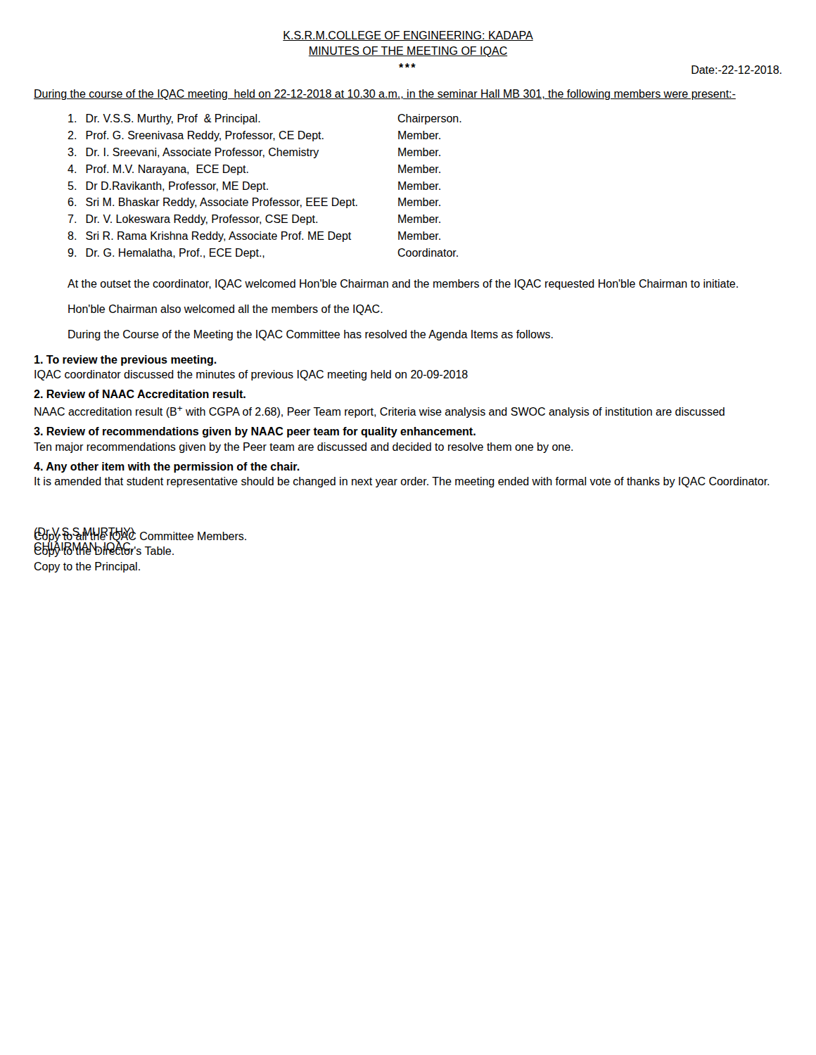K.S.R.M.COLLEGE OF ENGINEERING: KADAPA
MINUTES OF THE MEETING OF IQAC
***
Date:-22-12-2018.
During the course of the IQAC meeting held on 22-12-2018 at 10.30 a.m., in the seminar Hall MB 301, the following members were present:-
| 1. | Dr. V.S.S. Murthy, Prof & Principal. | Chairperson. |
| 2. | Prof. G. Sreenivasa Reddy, Professor, CE Dept. | Member. |
| 3. | Dr. I. Sreevani, Associate Professor, Chemistry | Member. |
| 4. | Prof. M.V. Narayana, ECE Dept. | Member. |
| 5. | Dr D.Ravikanth, Professor, ME Dept. | Member. |
| 6. | Sri M. Bhaskar Reddy, Associate Professor, EEE Dept. | Member. |
| 7. | Dr. V. Lokeswara Reddy, Professor, CSE Dept. | Member. |
| 8. | Sri R. Rama Krishna Reddy, Associate Prof. ME Dept | Member. |
| 9. | Dr. G. Hemalatha, Prof., ECE Dept., | Coordinator. |
At the outset the coordinator, IQAC welcomed Hon'ble Chairman and the members of the IQAC requested Hon'ble Chairman to initiate.
Hon'ble Chairman also welcomed all the members of the IQAC.
During the Course of the Meeting the IQAC Committee has resolved the Agenda Items as follows.
1. To review the previous meeting.
IQAC coordinator discussed the minutes of previous IQAC meeting held on 20-09-2018
2. Review of NAAC Accreditation result.
NAAC accreditation result (B+ with CGPA of 2.68), Peer Team report, Criteria wise analysis and SWOC analysis of institution are discussed
3. Review of recommendations given by NAAC peer team for quality enhancement.
Ten major recommendations given by the Peer team are discussed and decided to resolve them one by one.
4. Any other item with the permission of the chair.
It is amended that student representative should be changed in next year order. The meeting ended with formal vote of thanks by IQAC Coordinator.
(Dr.V.S.S.MURTHY)
CHIAIRMAN, IQAC,
Copy to all the IQAC Committee Members.
Copy to the Director's Table.
Copy to the Principal.